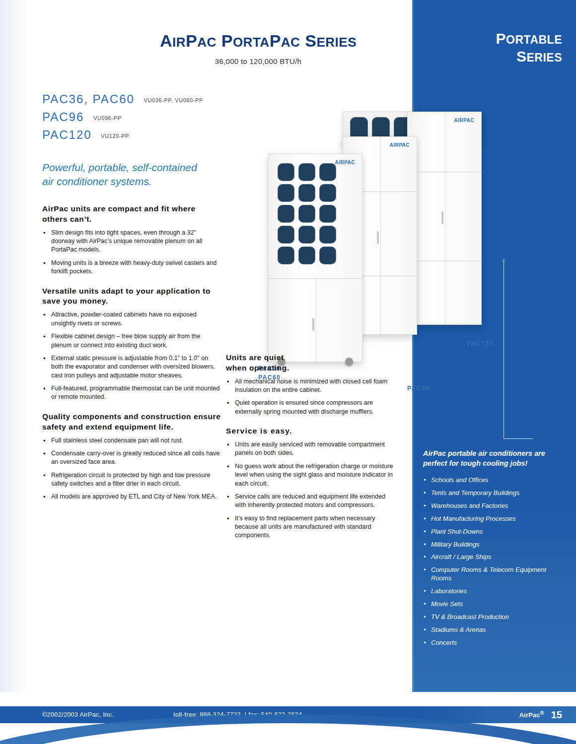AIRPAC PORTAPAC SERIES
36,000 to 120,000 BTU/h
PORTABLE SERIES
PAC36, PAC60 VU036-PP, VU060-PP
PAC96 VU096-PP
PAC120 VU120-PP
Powerful, portable, self-contained
air conditioner systems.
AIRPAC
AIRPAC
AIRPAC
PAC36
PAC60
PAC96
PAC120
AirPac units are compact and fit where others can’t.
Slim design fits into tight spaces, even through a 32" doorway with AirPac’s unique removable plenum on all PortaPac models.
Moving units is a breeze with heavy-duty swivel casters and forklift pockets.
Versatile units adapt to your application to save you money.
Attractive, powder-coated cabinets have no exposed unsightly rivets or screws.
Flexible cabinet design – free blow supply air from the plenum or connect into existing duct work.
External static pressure is adjustable from 0.1" to 1.0" on both the evaporator and condenser with oversized blowers, cast iron pulleys and adjustable motor sheaves.
Full-featured, programmable thermostat can be unit mounted or remote mounted.
Quality components and construction ensure safety and extend equipment life.
Full stainless steel condensate pan will not rust.
Condensate carry-over is greatly reduced since all coils have an oversized face area.
Refrigeration circuit is protected by high and low pressure safety switches and a filter drier in each circuit.
All models are approved by ETL and City of New York MEA.
Units are quiet
when operating.
All mechanical noise is minimized with closed cell foam insulation on the entire cabinet.
Quiet operation is ensured since compressors are externally spring mounted with discharge mufflers.
Service is easy.
Units are easily serviced with removable compartment panels on both sides.
No guess work about the refrigeration charge or moisture level when using the sight glass and moisture indicator in each circuit.
Service calls are reduced and equipment life extended with inherently protected motors and compressors.
It’s easy to find replacement parts when necessary because all units are manufactured with standard components.
AirPac portable air conditioners are perfect for tough cooling jobs!
Schools and Offices
Tents and Temporary Buildings
Warehouses and Factories
Hot Manufacturing Processes
Plant Shut-Downs
Military Buildings
Aircraft / Large Ships
Computer Rooms & Telecom Equipment Rooms
Laboratories
Movie Sets
TV & Broadcast Production
Stadiums & Arenas
Concerts
©2002/2003 AirPac, Inc. toll-free: 888-324-7722 | fax: 540-622-2634 AirPac® 15